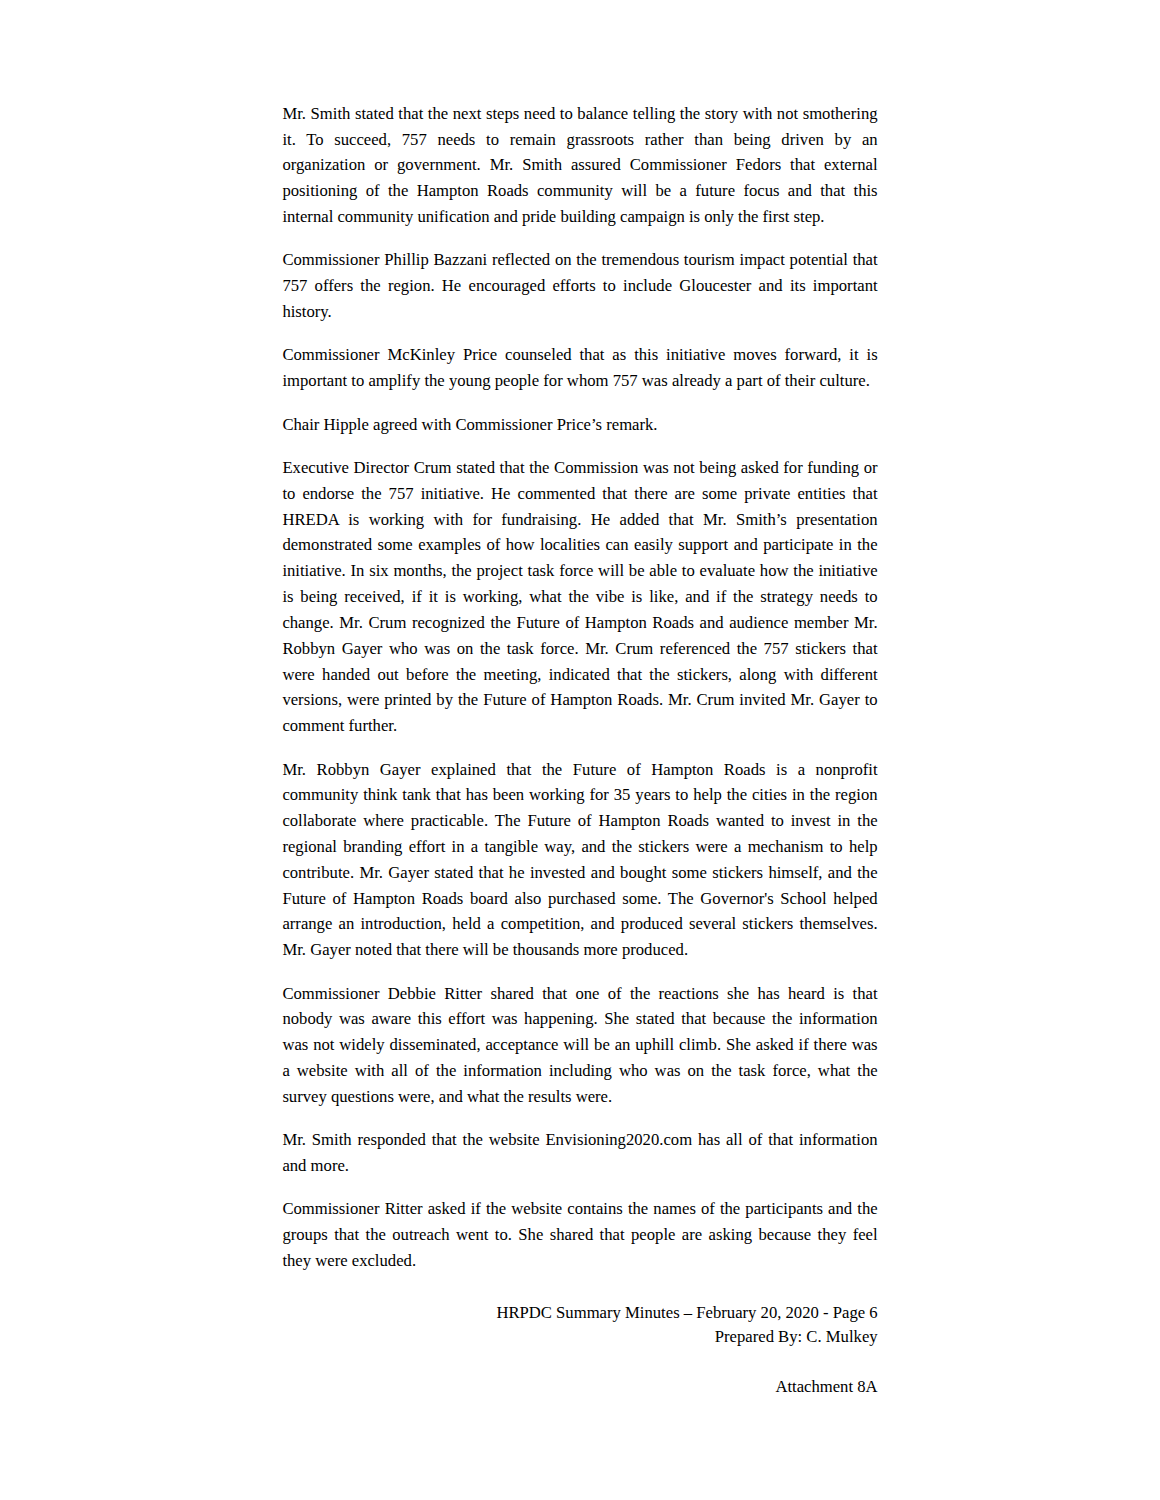Mr. Smith stated that the next steps need to balance telling the story with not smothering it. To succeed, 757 needs to remain grassroots rather than being driven by an organization or government. Mr. Smith assured Commissioner Fedors that external positioning of the Hampton Roads community will be a future focus and that this internal community unification and pride building campaign is only the first step.
Commissioner Phillip Bazzani reflected on the tremendous tourism impact potential that 757 offers the region. He encouraged efforts to include Gloucester and its important history.
Commissioner McKinley Price counseled that as this initiative moves forward, it is important to amplify the young people for whom 757 was already a part of their culture.
Chair Hipple agreed with Commissioner Price’s remark.
Executive Director Crum stated that the Commission was not being asked for funding or to endorse the 757 initiative. He commented that there are some private entities that HREDA is working with for fundraising. He added that Mr. Smith’s presentation demonstrated some examples of how localities can easily support and participate in the initiative. In six months, the project task force will be able to evaluate how the initiative is being received, if it is working, what the vibe is like, and if the strategy needs to change. Mr. Crum recognized the Future of Hampton Roads and audience member Mr. Robbyn Gayer who was on the task force. Mr. Crum referenced the 757 stickers that were handed out before the meeting, indicated that the stickers, along with different versions, were printed by the Future of Hampton Roads. Mr. Crum invited Mr. Gayer to comment further.
Mr. Robbyn Gayer explained that the Future of Hampton Roads is a nonprofit community think tank that has been working for 35 years to help the cities in the region collaborate where practicable. The Future of Hampton Roads wanted to invest in the regional branding effort in a tangible way, and the stickers were a mechanism to help contribute. Mr. Gayer stated that he invested and bought some stickers himself, and the Future of Hampton Roads board also purchased some. The Governor's School helped arrange an introduction, held a competition, and produced several stickers themselves. Mr. Gayer noted that there will be thousands more produced.
Commissioner Debbie Ritter shared that one of the reactions she has heard is that nobody was aware this effort was happening. She stated that because the information was not widely disseminated, acceptance will be an uphill climb. She asked if there was a website with all of the information including who was on the task force, what the survey questions were, and what the results were.
Mr. Smith responded that the website Envisioning2020.com has all of that information and more.
Commissioner Ritter asked if the website contains the names of the participants and the groups that the outreach went to. She shared that people are asking because they feel they were excluded.
HRPDC Summary Minutes – February 20, 2020 - Page 6 Prepared By: C. Mulkey
Attachment 8A